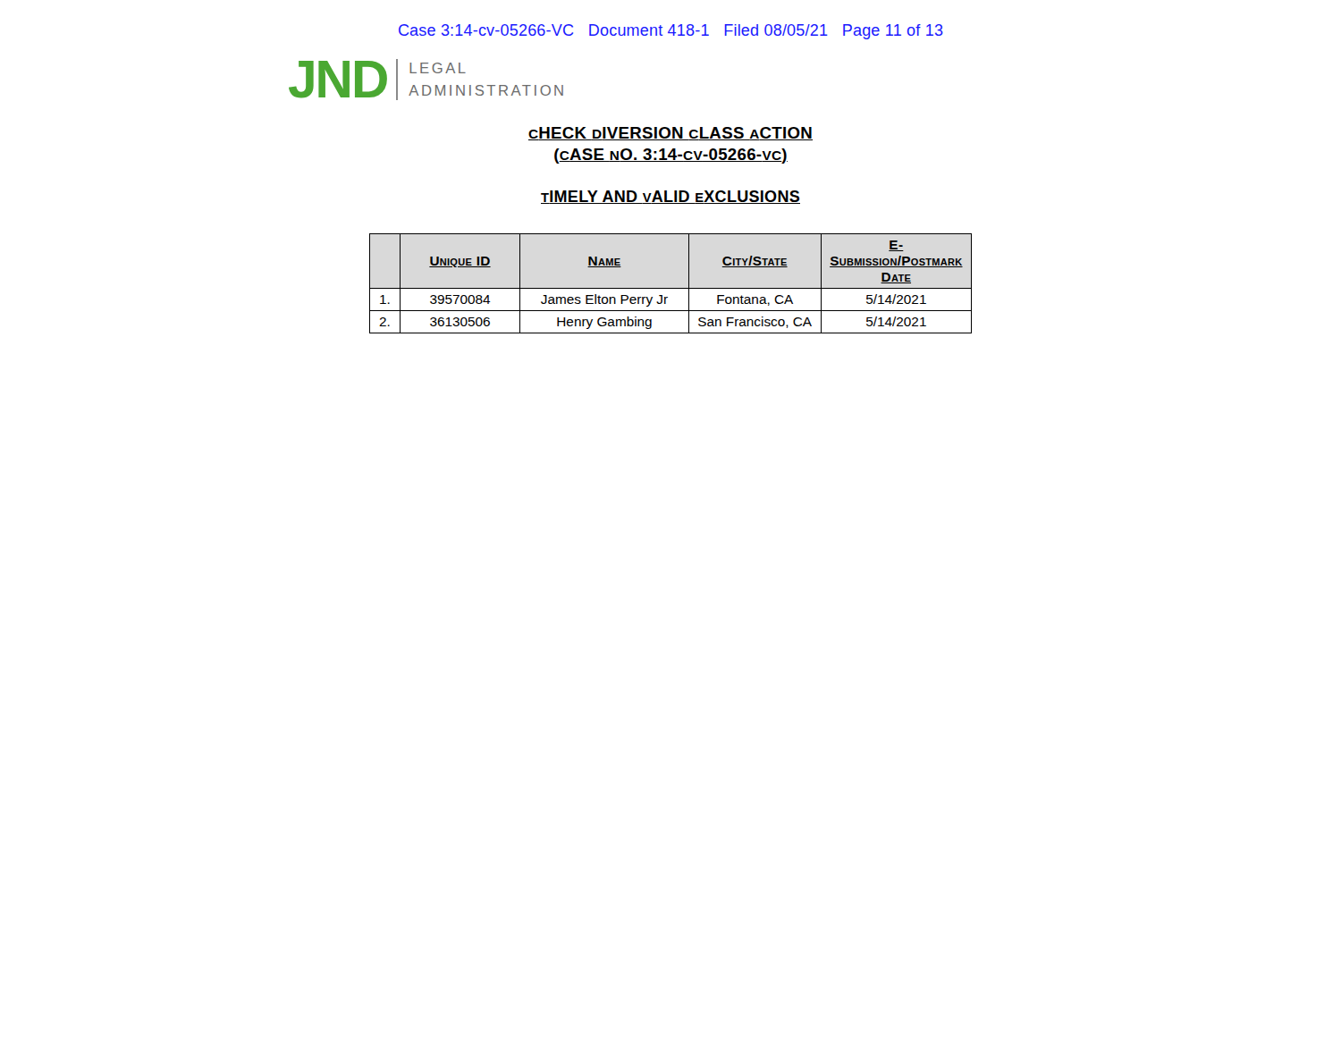Case 3:14-cv-05266-VC Document 418-1 Filed 08/05/21 Page 11 of 13
JND
LEGAL
ADMINISTRATION
CHECK DIVERSION CLASS ACTION
(CASE NO. 3:14-CV-05266-VC)
TIMELY AND VALID EXCLUSIONS
| | Unique ID | Name | City/State | E-Submission/Postmark Date |
| --- | --- | --- | --- | --- |
| 1. | 39570084 | James Elton Perry Jr | Fontana, CA | 5/14/2021 |
| 2. | 36130506 | Henry Gambing | San Francisco, CA | 5/14/2021 |